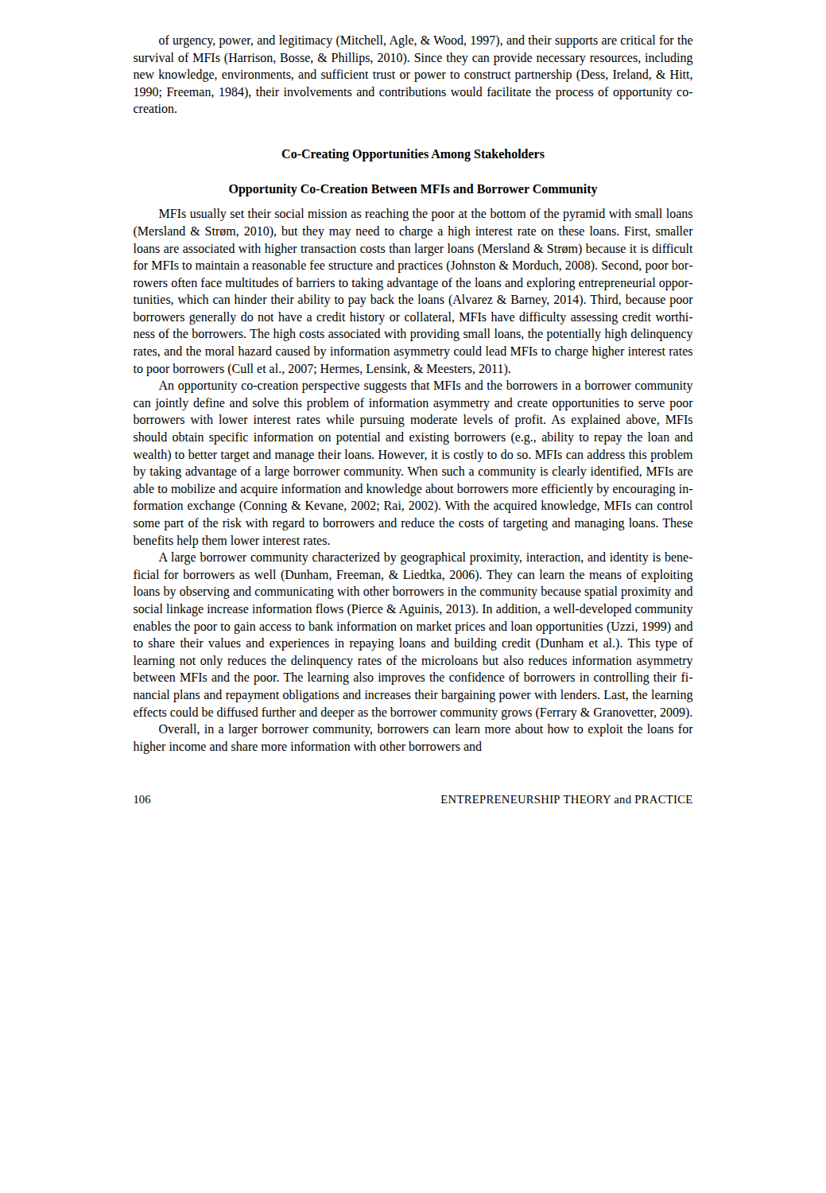of urgency, power, and legitimacy (Mitchell, Agle, & Wood, 1997), and their supports are critical for the survival of MFIs (Harrison, Bosse, & Phillips, 2010). Since they can provide necessary resources, including new knowledge, environments, and sufficient trust or power to construct partnership (Dess, Ireland, & Hitt, 1990; Freeman, 1984), their involvements and contributions would facilitate the process of opportunity co-creation.
Co-Creating Opportunities Among Stakeholders
Opportunity Co-Creation Between MFIs and Borrower Community
MFIs usually set their social mission as reaching the poor at the bottom of the pyramid with small loans (Mersland & Strøm, 2010), but they may need to charge a high interest rate on these loans. First, smaller loans are associated with higher transaction costs than larger loans (Mersland & Strøm) because it is difficult for MFIs to maintain a reasonable fee structure and practices (Johnston & Morduch, 2008). Second, poor borrowers often face multitudes of barriers to taking advantage of the loans and exploring entrepreneurial opportunities, which can hinder their ability to pay back the loans (Alvarez & Barney, 2014). Third, because poor borrowers generally do not have a credit history or collateral, MFIs have difficulty assessing credit worthiness of the borrowers. The high costs associated with providing small loans, the potentially high delinquency rates, and the moral hazard caused by information asymmetry could lead MFIs to charge higher interest rates to poor borrowers (Cull et al., 2007; Hermes, Lensink, & Meesters, 2011).
An opportunity co-creation perspective suggests that MFIs and the borrowers in a borrower community can jointly define and solve this problem of information asymmetry and create opportunities to serve poor borrowers with lower interest rates while pursuing moderate levels of profit. As explained above, MFIs should obtain specific information on potential and existing borrowers (e.g., ability to repay the loan and wealth) to better target and manage their loans. However, it is costly to do so. MFIs can address this problem by taking advantage of a large borrower community. When such a community is clearly identified, MFIs are able to mobilize and acquire information and knowledge about borrowers more efficiently by encouraging information exchange (Conning & Kevane, 2002; Rai, 2002). With the acquired knowledge, MFIs can control some part of the risk with regard to borrowers and reduce the costs of targeting and managing loans. These benefits help them lower interest rates.
A large borrower community characterized by geographical proximity, interaction, and identity is beneficial for borrowers as well (Dunham, Freeman, & Liedtka, 2006). They can learn the means of exploiting loans by observing and communicating with other borrowers in the community because spatial proximity and social linkage increase information flows (Pierce & Aguinis, 2013). In addition, a well-developed community enables the poor to gain access to bank information on market prices and loan opportunities (Uzzi, 1999) and to share their values and experiences in repaying loans and building credit (Dunham et al.). This type of learning not only reduces the delinquency rates of the microloans but also reduces information asymmetry between MFIs and the poor. The learning also improves the confidence of borrowers in controlling their financial plans and repayment obligations and increases their bargaining power with lenders. Last, the learning effects could be diffused further and deeper as the borrower community grows (Ferrary & Granovetter, 2009).
Overall, in a larger borrower community, borrowers can learn more about how to exploit the loans for higher income and share more information with other borrowers and
106 ENTREPRENEURSHIP THEORY and PRACTICE